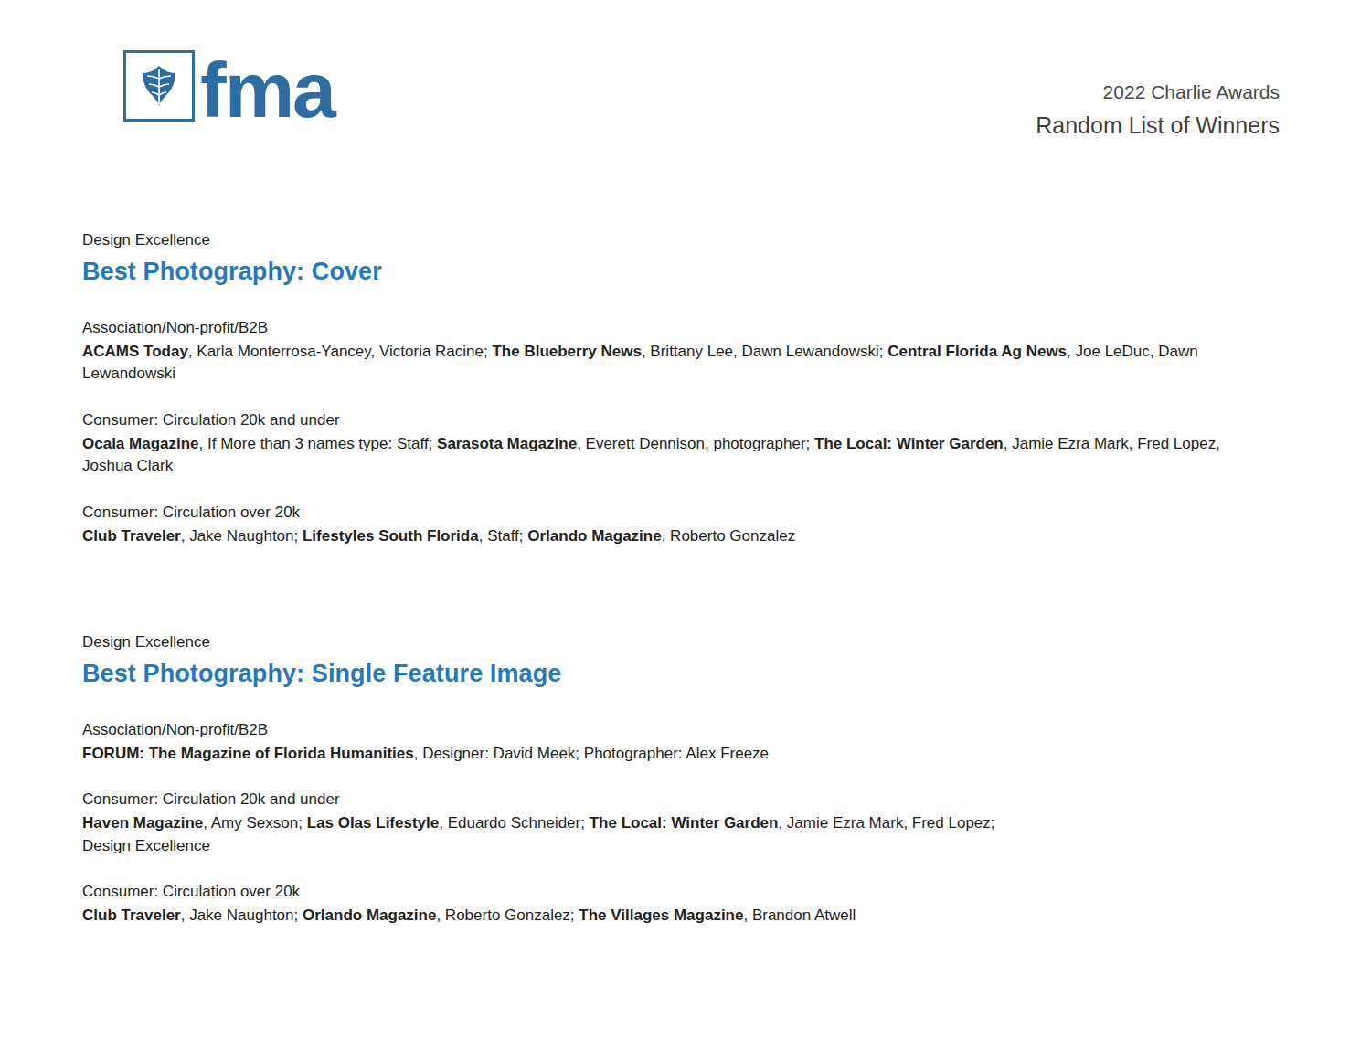fma
2022 Charlie Awards
Random List of Winners
Design Excellence
Best Photography: Cover
Association/Non-profit/B2B
ACAMS Today, Karla Monterrosa-Yancey, Victoria Racine; The Blueberry News, Brittany Lee, Dawn Lewandowski; Central Florida Ag News, Joe LeDuc, Dawn Lewandowski
Consumer: Circulation 20k and under
Ocala Magazine, If More than 3 names type: Staff; Sarasota Magazine, Everett Dennison, photographer; The Local: Winter Garden, Jamie Ezra Mark, Fred Lopez, Joshua Clark
Consumer: Circulation over 20k
Club Traveler, Jake Naughton; Lifestyles South Florida, Staff; Orlando Magazine, Roberto Gonzalez
Design Excellence
Best Photography: Single Feature Image
Association/Non-profit/B2B
FORUM: The Magazine of Florida Humanities, Designer: David Meek; Photographer: Alex Freeze
Consumer: Circulation 20k and under
Haven Magazine, Amy Sexson; Las Olas Lifestyle, Eduardo Schneider; The Local: Winter Garden, Jamie Ezra Mark, Fred Lopez;
Design Excellence
Consumer: Circulation over 20k
Club Traveler, Jake Naughton; Orlando Magazine, Roberto Gonzalez; The Villages Magazine, Brandon Atwell